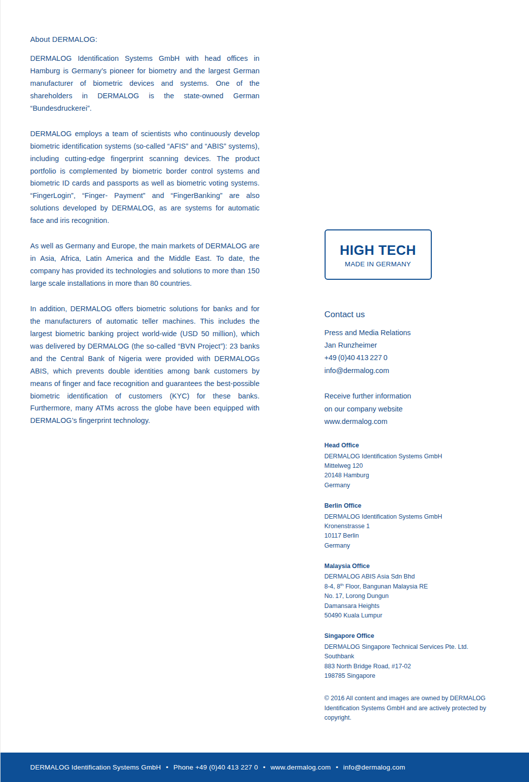About DERMALOG:
DERMALOG Identification Systems GmbH with head offices in Hamburg is Germany’s pioneer for biometry and the largest German manufacturer of biometric devices and systems. One of the shareholders in DERMALOG is the state-owned German “Bundesdruckerei”.
DERMALOG employs a team of scientists who continuously develop biometric identification systems (so-called “AFIS” and “ABIS” systems), including cutting-edge fingerprint scanning devices. The product portfolio is complemented by biometric border control systems and biometric ID cards and passports as well as biometric voting systems. “FingerLogin”, “Finger- Payment” and “FingerBanking” are also solutions developed by DERMALOG, as are systems for automatic face and iris recognition.
As well as Germany and Europe, the main markets of DERMALOG are in Asia, Africa, Latin America and the Middle East. To date, the company has provided its technologies and solutions to more than 150 large scale installations in more than 80 countries.
In addition, DERMALOG offers biometric solutions for banks and for the manufacturers of automatic teller machines. This includes the largest biometric banking project world-wide (USD 50 million), which was delivered by DERMALOG (the so-called “BVN Project”): 23 banks and the Central Bank of Nigeria were provided with DERMALOGs ABIS, which prevents double identities among bank customers by means of finger and face recognition and guarantees the best-possible biometric identification of customers (KYC) for these banks. Furthermore, many ATMs across the globe have been equipped with DERMALOG’s fingerprint technology.
HIGH TECH
MADE IN GERMANY
Contact us
Press and Media Relations
Jan Runzheimer
+49 (0)40 413 227 0
info@dermalog.com
Receive further information
on our company website
www.dermalog.com
Head Office DERMALOG Identification Systems GmbH
Mittelweg 120
20148 Hamburg
Germany
Berlin Office DERMALOG Identification Systems GmbH
Kronenstrasse 1
10117 Berlin
Germany
Malaysia Office DERMALOG ABIS Asia Sdn Bhd
8-4, 8th Floor, Bangunan Malaysia RE
No. 17, Lorong Dungun
Damansara Heights
50490 Kuala Lumpur
Singapore Office DERMALOG Singapore Technical Services Pte. Ltd.
Southbank
883 North Bridge Road, #17-02
198785 Singapore
© 2016 All content and images are owned by DERMALOG Identification Systems GmbH and are actively protected by copyright.
DERMALOG Identification Systems GmbH•Phone +49 (0)40 413 227 0•www.dermalog.com•info@dermalog.com